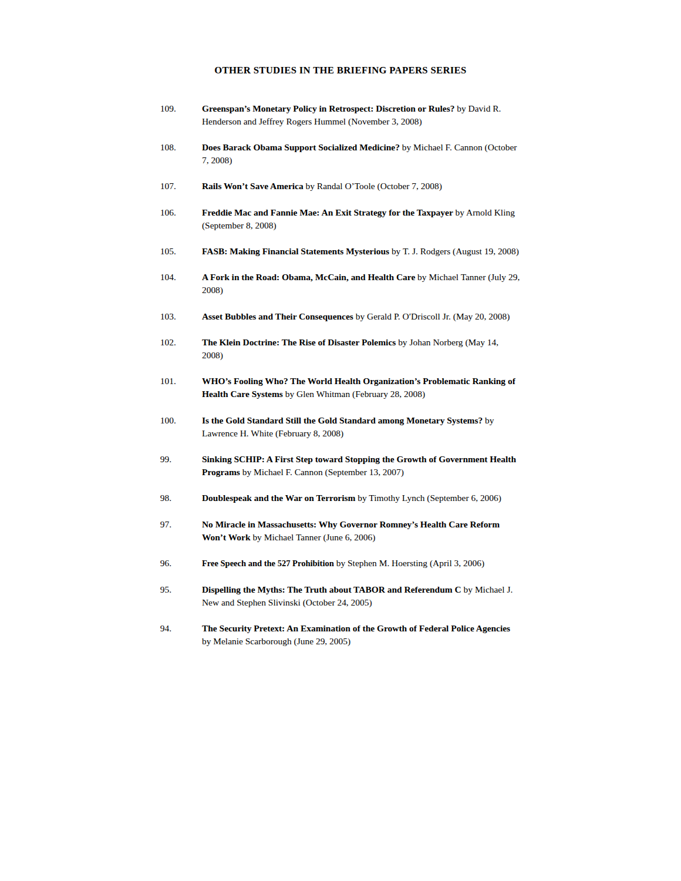Other Studies in the Briefing Papers Series
109. Greenspan’s Monetary Policy in Retrospect: Discretion or Rules? by David R. Henderson and Jeffrey Rogers Hummel (November 3, 2008)
108. Does Barack Obama Support Socialized Medicine? by Michael F. Cannon (October 7, 2008)
107. Rails Won’t Save America by Randal O’Toole (October 7, 2008)
106. Freddie Mac and Fannie Mae: An Exit Strategy for the Taxpayer by Arnold Kling (September 8, 2008)
105. FASB: Making Financial Statements Mysterious by T. J. Rodgers (August 19, 2008)
104. A Fork in the Road: Obama, McCain, and Health Care by Michael Tanner (July 29, 2008)
103. Asset Bubbles and Their Consequences by Gerald P. O′Driscoll Jr. (May 20, 2008)
102. The Klein Doctrine: The Rise of Disaster Polemics by Johan Norberg (May 14, 2008)
101. WHO’s Fooling Who? The World Health Organization’s Problematic Ranking of Health Care Systems by Glen Whitman (February 28, 2008)
100. Is the Gold Standard Still the Gold Standard among Monetary Systems? by Lawrence H. White (February 8, 2008)
99. Sinking SCHIP: A First Step toward Stopping the Growth of Government Health Programs by Michael F. Cannon (September 13, 2007)
98. Doublespeak and the War on Terrorism by Timothy Lynch (September 6, 2006)
97. No Miracle in Massachusetts: Why Governor Romney’s Health Care Reform Won’t Work by Michael Tanner (June 6, 2006)
96. Free Speech and the 527 Prohibition by Stephen M. Hoersting (April 3, 2006)
95. Dispelling the Myths: The Truth about TABOR and Referendum C by Michael J. New and Stephen Slivinski (October 24, 2005)
94. The Security Pretext: An Examination of the Growth of Federal Police Agencies by Melanie Scarborough (June 29, 2005)